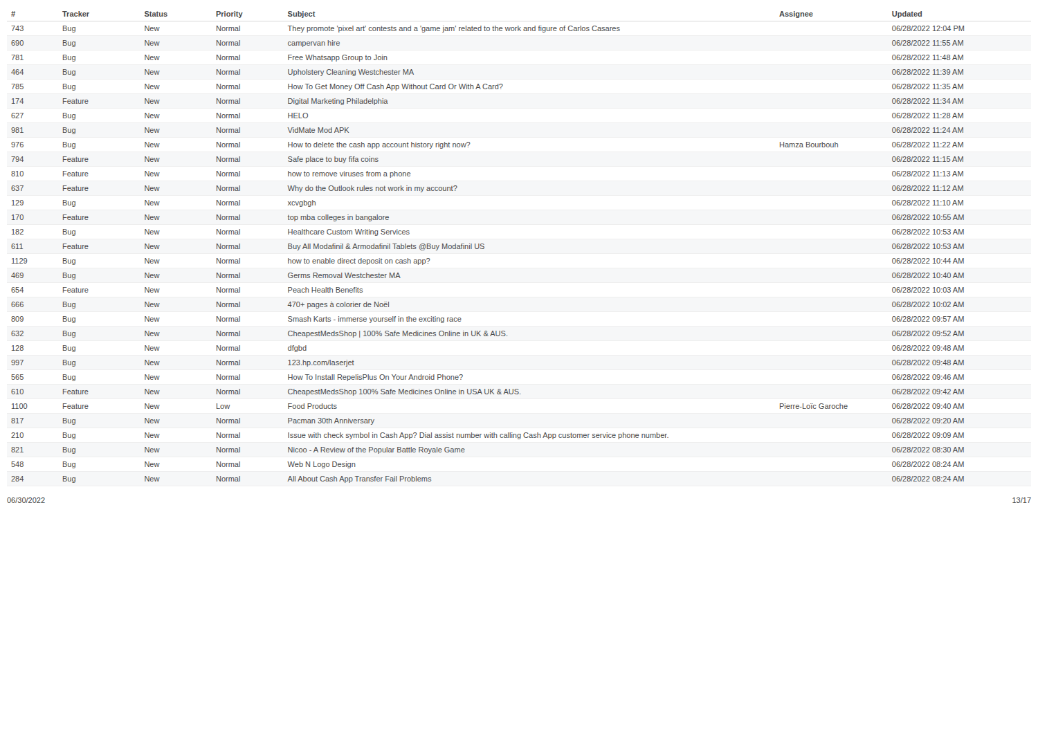| # | Tracker | Status | Priority | Subject | Assignee | Updated |
| --- | --- | --- | --- | --- | --- | --- |
| 743 | Bug | New | Normal | They promote 'pixel art' contests and a 'game jam' related to the work and figure of Carlos Casares | | 06/28/2022 12:04 PM |
| 690 | Bug | New | Normal | campervan hire | | 06/28/2022 11:55 AM |
| 781 | Bug | New | Normal | Free Whatsapp Group to Join | | 06/28/2022 11:48 AM |
| 464 | Bug | New | Normal | Upholstery Cleaning Westchester MA | | 06/28/2022 11:39 AM |
| 785 | Bug | New | Normal | How To Get Money Off Cash App Without Card Or With A Card? | | 06/28/2022 11:35 AM |
| 174 | Feature | New | Normal | Digital Marketing Philadelphia | | 06/28/2022 11:34 AM |
| 627 | Bug | New | Normal | HELO | | 06/28/2022 11:28 AM |
| 981 | Bug | New | Normal | VidMate Mod APK | | 06/28/2022 11:24 AM |
| 976 | Bug | New | Normal | How to delete the cash app account history right now? | Hamza Bourbouh | 06/28/2022 11:22 AM |
| 794 | Feature | New | Normal | Safe place to buy fifa coins | | 06/28/2022 11:15 AM |
| 810 | Feature | New | Normal | how to remove viruses from a phone | | 06/28/2022 11:13 AM |
| 637 | Feature | New | Normal | Why do the Outlook rules not work in my account? | | 06/28/2022 11:12 AM |
| 129 | Bug | New | Normal | xcvgbgh | | 06/28/2022 11:10 AM |
| 170 | Feature | New | Normal | top mba colleges in bangalore | | 06/28/2022 10:55 AM |
| 182 | Bug | New | Normal | Healthcare Custom Writing Services | | 06/28/2022 10:53 AM |
| 611 | Feature | New | Normal | Buy All Modafinil & Armodafinil Tablets @Buy Modafinil US | | 06/28/2022 10:53 AM |
| 1129 | Bug | New | Normal | how to enable direct deposit on cash app? | | 06/28/2022 10:44 AM |
| 469 | Bug | New | Normal | Germs Removal Westchester MA | | 06/28/2022 10:40 AM |
| 654 | Feature | New | Normal | Peach Health Benefits | | 06/28/2022 10:03 AM |
| 666 | Bug | New | Normal | 470+ pages à colorier de Noël | | 06/28/2022 10:02 AM |
| 809 | Bug | New | Normal | Smash Karts - immerse yourself in the exciting race | | 06/28/2022 09:57 AM |
| 632 | Bug | New | Normal | CheapestMedsShop / 100% Safe Medicines Online in UK & AUS. | | 06/28/2022 09:52 AM |
| 128 | Bug | New | Normal | dfgbd | | 06/28/2022 09:48 AM |
| 997 | Bug | New | Normal | 123.hp.com/laserjet | | 06/28/2022 09:48 AM |
| 565 | Bug | New | Normal | How To Install RepelisPlus On Your Android Phone? | | 06/28/2022 09:46 AM |
| 610 | Feature | New | Normal | CheapestMedsShop 100% Safe Medicines Online in USA UK & AUS. | | 06/28/2022 09:42 AM |
| 1100 | Feature | New | Low | Food Products | Pierre-Loïc Garoche | 06/28/2022 09:40 AM |
| 817 | Bug | New | Normal | Pacman 30th Anniversary | | 06/28/2022 09:20 AM |
| 210 | Bug | New | Normal | Issue with check symbol in Cash App? Dial assist number with calling Cash App customer service phone number. | | 06/28/2022 09:09 AM |
| 821 | Bug | New | Normal | Nicoo - A Review of the Popular Battle Royale Game | | 06/28/2022 08:30 AM |
| 548 | Bug | New | Normal | Web N Logo Design | | 06/28/2022 08:24 AM |
| 284 | Bug | New | Normal | All About Cash App Transfer Fail Problems | | 06/28/2022 08:24 AM |
06/30/2022 13/17